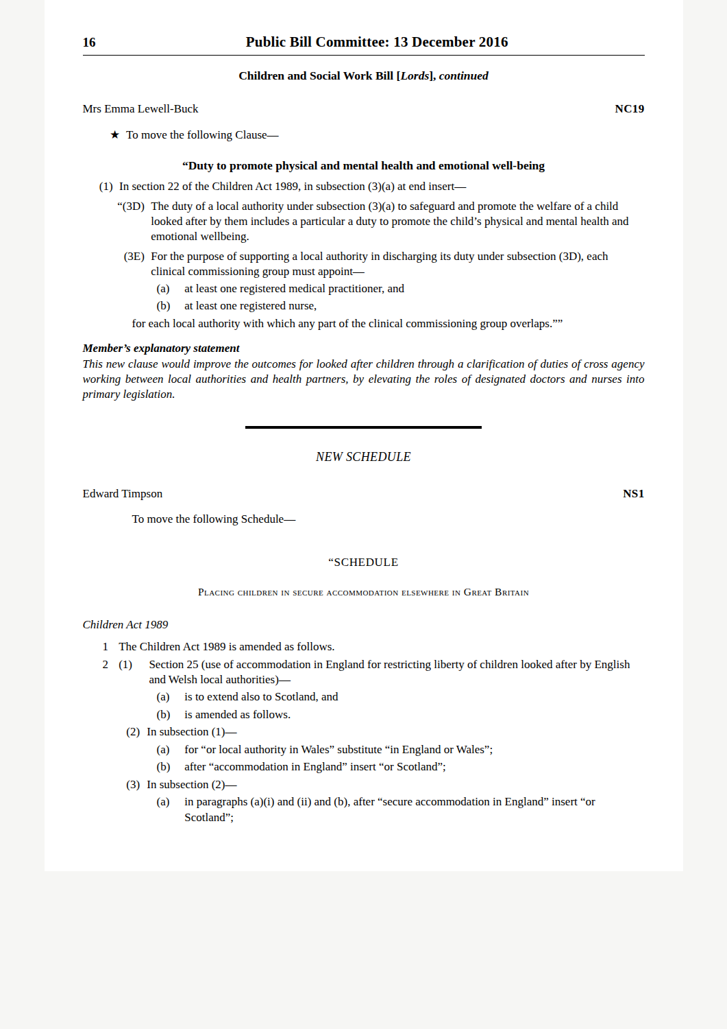16 Public Bill Committee: 13 December 2016
Children and Social Work Bill [Lords], continued
Mrs Emma Lewell-Buck
NC19
★To move the following Clause—
“Duty to promote physical and mental health and emotional well-being
(1) In section 22 of the Children Act 1989, in subsection (3)(a) at end insert—
“(3D) The duty of a local authority under subsection (3)(a) to safeguard and promote the welfare of a child looked after by them includes a particular a duty to promote the child’s physical and mental health and emotional wellbeing.
(3E) For the purpose of supporting a local authority in discharging its duty under subsection (3D), each clinical commissioning group must appoint—
(a) at least one registered medical practitioner, and
(b) at least one registered nurse,
for each local authority with which any part of the clinical commissioning group overlaps.””
Member’s explanatory statement
This new clause would improve the outcomes for looked after children through a clarification of duties of cross agency working between local authorities and health partners, by elevating the roles of designated doctors and nurses into primary legislation.
NEW SCHEDULE
Edward Timpson
NS1
To move the following Schedule—
“SCHEDULE
Placing children in secure accommodation elsewhere in Great Britain
Children Act 1989
1 The Children Act 1989 is amended as follows.
2 (1) Section 25 (use of accommodation in England for restricting liberty of children looked after by English and Welsh local authorities)—
(a) is to extend also to Scotland, and
(b) is amended as follows.
(2) In subsection (1)—
(a) for “or local authority in Wales” substitute “in England or Wales”;
(b) after “accommodation in England” insert “or Scotland”;
(3) In subsection (2)—
(a) in paragraphs (a)(i) and (ii) and (b), after “secure accommodation in England” insert “or Scotland”;